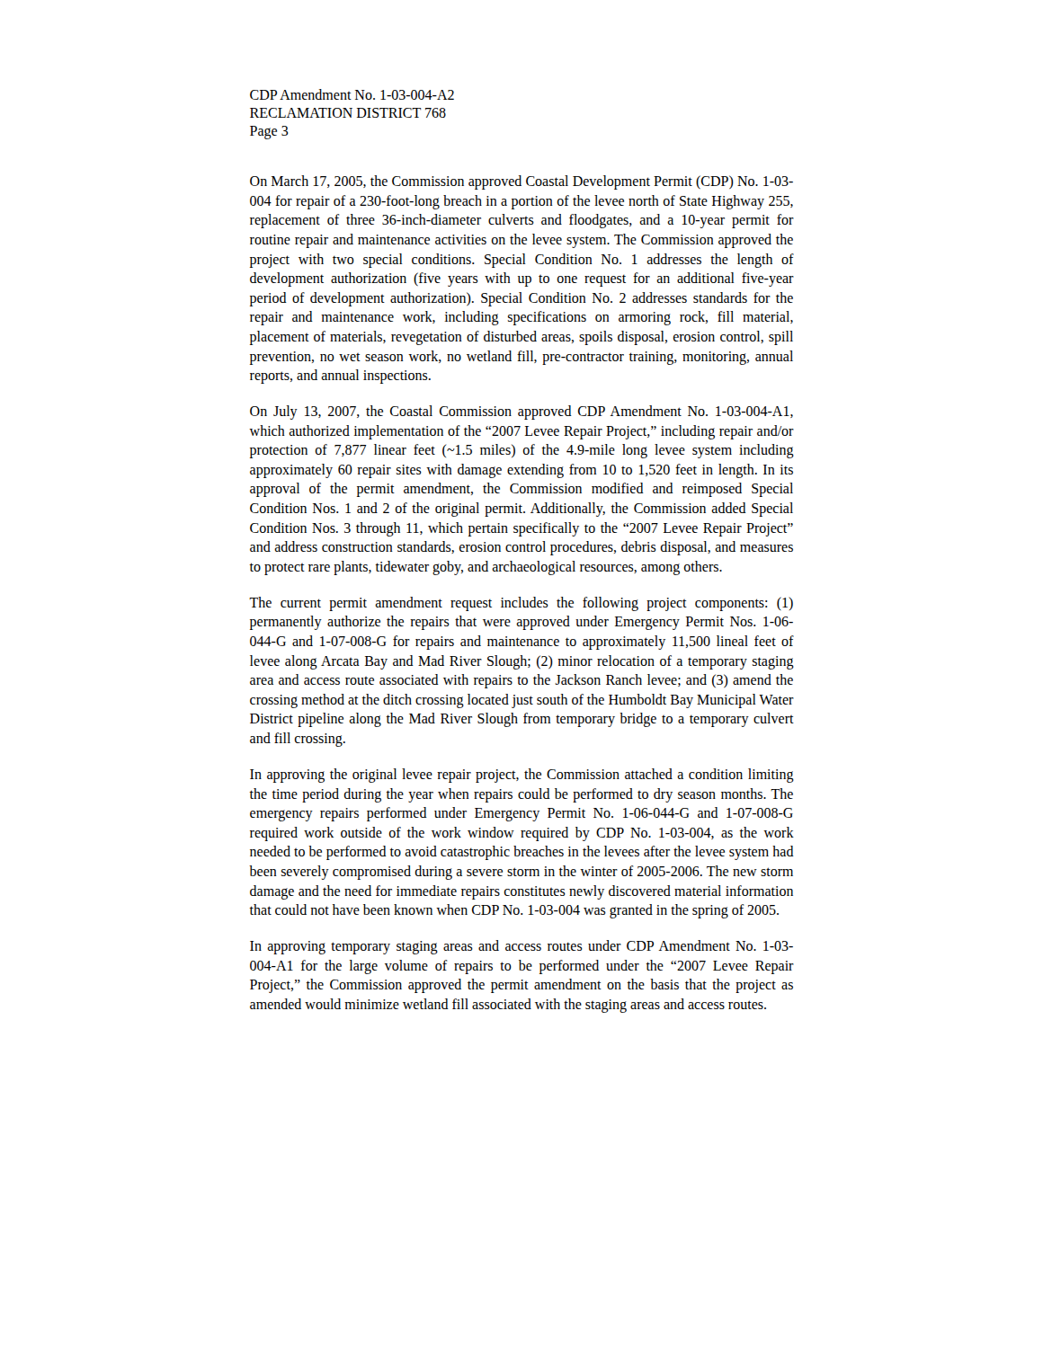CDP Amendment No. 1-03-004-A2
RECLAMATION DISTRICT 768
Page 3
On March 17, 2005, the Commission approved Coastal Development Permit (CDP) No. 1-03-004 for repair of a 230-foot-long breach in a portion of the levee north of State Highway 255, replacement of three 36-inch-diameter culverts and floodgates, and a 10-year permit for routine repair and maintenance activities on the levee system. The Commission approved the project with two special conditions. Special Condition No. 1 addresses the length of development authorization (five years with up to one request for an additional five-year period of development authorization). Special Condition No. 2 addresses standards for the repair and maintenance work, including specifications on armoring rock, fill material, placement of materials, revegetation of disturbed areas, spoils disposal, erosion control, spill prevention, no wet season work, no wetland fill, pre-contractor training, monitoring, annual reports, and annual inspections.
On July 13, 2007, the Coastal Commission approved CDP Amendment No. 1-03-004-A1, which authorized implementation of the “2007 Levee Repair Project,” including repair and/or protection of 7,877 linear feet (~1.5 miles) of the 4.9-mile long levee system including approximately 60 repair sites with damage extending from 10 to 1,520 feet in length. In its approval of the permit amendment, the Commission modified and reimposed Special Condition Nos. 1 and 2 of the original permit. Additionally, the Commission added Special Condition Nos. 3 through 11, which pertain specifically to the “2007 Levee Repair Project” and address construction standards, erosion control procedures, debris disposal, and measures to protect rare plants, tidewater goby, and archaeological resources, among others.
The current permit amendment request includes the following project components: (1) permanently authorize the repairs that were approved under Emergency Permit Nos. 1-06-044-G and 1-07-008-G for repairs and maintenance to approximately 11,500 lineal feet of levee along Arcata Bay and Mad River Slough; (2) minor relocation of a temporary staging area and access route associated with repairs to the Jackson Ranch levee; and (3) amend the crossing method at the ditch crossing located just south of the Humboldt Bay Municipal Water District pipeline along the Mad River Slough from temporary bridge to a temporary culvert and fill crossing.
In approving the original levee repair project, the Commission attached a condition limiting the time period during the year when repairs could be performed to dry season months. The emergency repairs performed under Emergency Permit No. 1-06-044-G and 1-07-008-G required work outside of the work window required by CDP No. 1-03-004, as the work needed to be performed to avoid catastrophic breaches in the levees after the levee system had been severely compromised during a severe storm in the winter of 2005-2006. The new storm damage and the need for immediate repairs constitutes newly discovered material information that could not have been known when CDP No. 1-03-004 was granted in the spring of 2005.
In approving temporary staging areas and access routes under CDP Amendment No. 1-03-004-A1 for the large volume of repairs to be performed under the “2007 Levee Repair Project,” the Commission approved the permit amendment on the basis that the project as amended would minimize wetland fill associated with the staging areas and access routes.